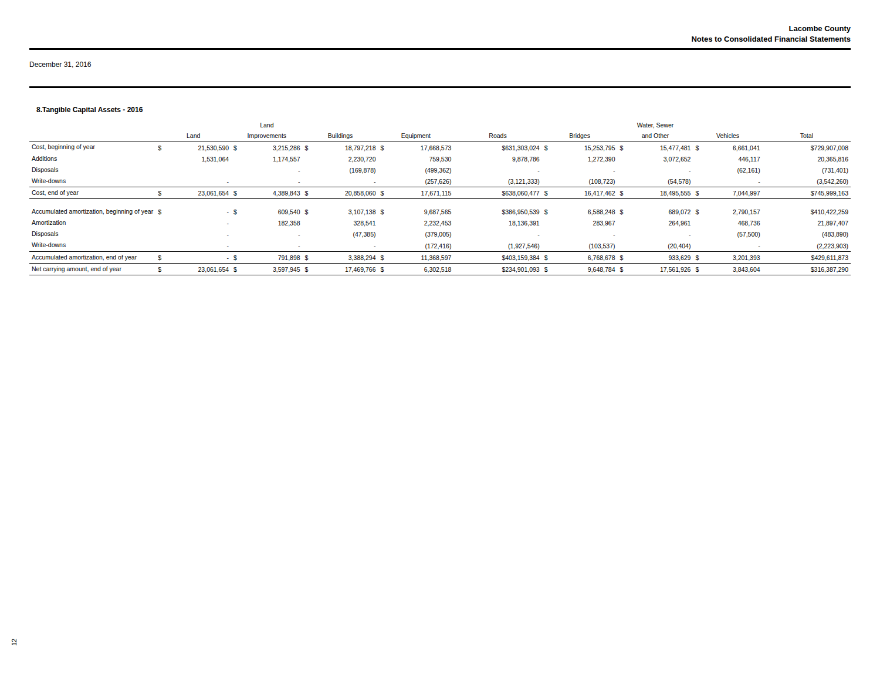Lacombe County
Notes to Consolidated Financial Statements
December 31, 2016
8. Tangible Capital Assets - 2016
| | | Land | | | | | Water, Sewer | | |
| --- | --- | --- | --- | --- | --- | --- | --- | --- | --- |
| | Land | Improvements | Buildings | Equipment | Roads | Bridges | and Other | Vehicles | Total |
| Cost, beginning of year | $ | 21,530,590 | $ | 3,215,286 | $ | 18,797,218 | $ | 17,668,573 | | $631,303,024 | $ | 15,253,795 | $ | 15,477,481 | $ | 6,661,041 | | $729,907,008 |
| Additions | | 1,531,064 | | 1,174,557 | | 2,230,720 | | 759,530 | | 9,878,786 | | 1,272,390 | | 3,072,652 | | 446,117 | | 20,365,816 |
| Disposals | | | | - | | (169,878) | | (499,362) | | - | | - | | - | | (62,161) | | (731,401) |
| Write-downs | | - | | - | | - | | (257,626) | | (3,121,333) | | (108,723) | | (54,578) | | - | | (3,542,260) |
| Cost, end of year | $ | 23,061,654 | $ | 4,389,843 | $ | 20,858,060 | $ | 17,671,115 | | $638,060,477 | $ | 16,417,462 | $ | 18,495,555 | $ | 7,044,997 | | $745,999,163 |
| Accumulated amortization, beginning of year | $ | - | $ | 609,540 | $ | 3,107,138 | $ | 9,687,565 | | $386,950,539 | $ | 6,588,248 | $ | 689,072 | $ | 2,790,157 | | $410,422,259 |
| Amortization | | - | | 182,358 | | 328,541 | | 2,232,453 | | 18,136,391 | | 283,967 | | 264,961 | | 468,736 | | 21,897,407 |
| Disposals | | - | | - | | (47,385) | | (379,005) | | - | | - | | - | | (57,500) | | (483,890) |
| Write-downs | | - | | - | | - | | (172,416) | | (1,927,546) | | (103,537) | | (20,404) | | - | | (2,223,903) |
| Accumulated amortization, end of year | $ | - | $ | 791,898 | $ | 3,388,294 | $ | 11,368,597 | | $403,159,384 | $ | 6,768,678 | $ | 933,629 | $ | 3,201,393 | | $429,611,873 |
| Net carrying amount, end of year | $ | 23,061,654 | $ | 3,597,945 | $ | 17,469,766 | $ | 6,302,518 | | $234,901,093 | $ | 9,648,784 | $ | 17,561,926 | $ | 3,843,604 | | $316,387,290 |
12